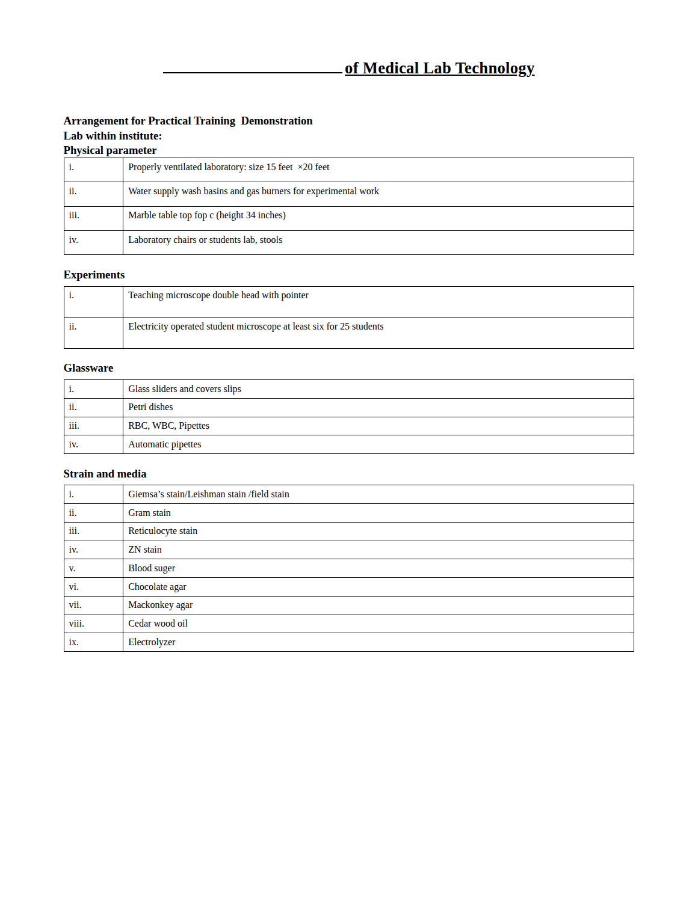of Medical Lab Technology
Arrangement for Practical Training Demonstration
Lab within institute:
Physical parameter
| i. | Properly ventilated laboratory: size 15 feet ×20 feet |
| ii. | Water supply wash basins and gas burners for experimental work |
| iii. | Marble table top fop c (height 34 inches) |
| iv. | Laboratory chairs or students lab, stools |
Experiments
| i. | Teaching microscope double head with pointer |
| ii. | Electricity operated student microscope at least six for 25 students |
Glassware
| i. | Glass sliders and covers slips |
| ii. | Petri dishes |
| iii. | RBC, WBC, Pipettes |
| iv. | Automatic pipettes |
Strain and media
| i. | Giemsa’s stain/Leishman stain /field stain |
| ii. | Gram stain |
| iii. | Reticulocyte stain |
| iv. | ZN stain |
| v. | Blood suger |
| vi. | Chocolate agar |
| vii. | Mackonkey agar |
| viii. | Cedar wood oil |
| ix. | Electrolyzer |